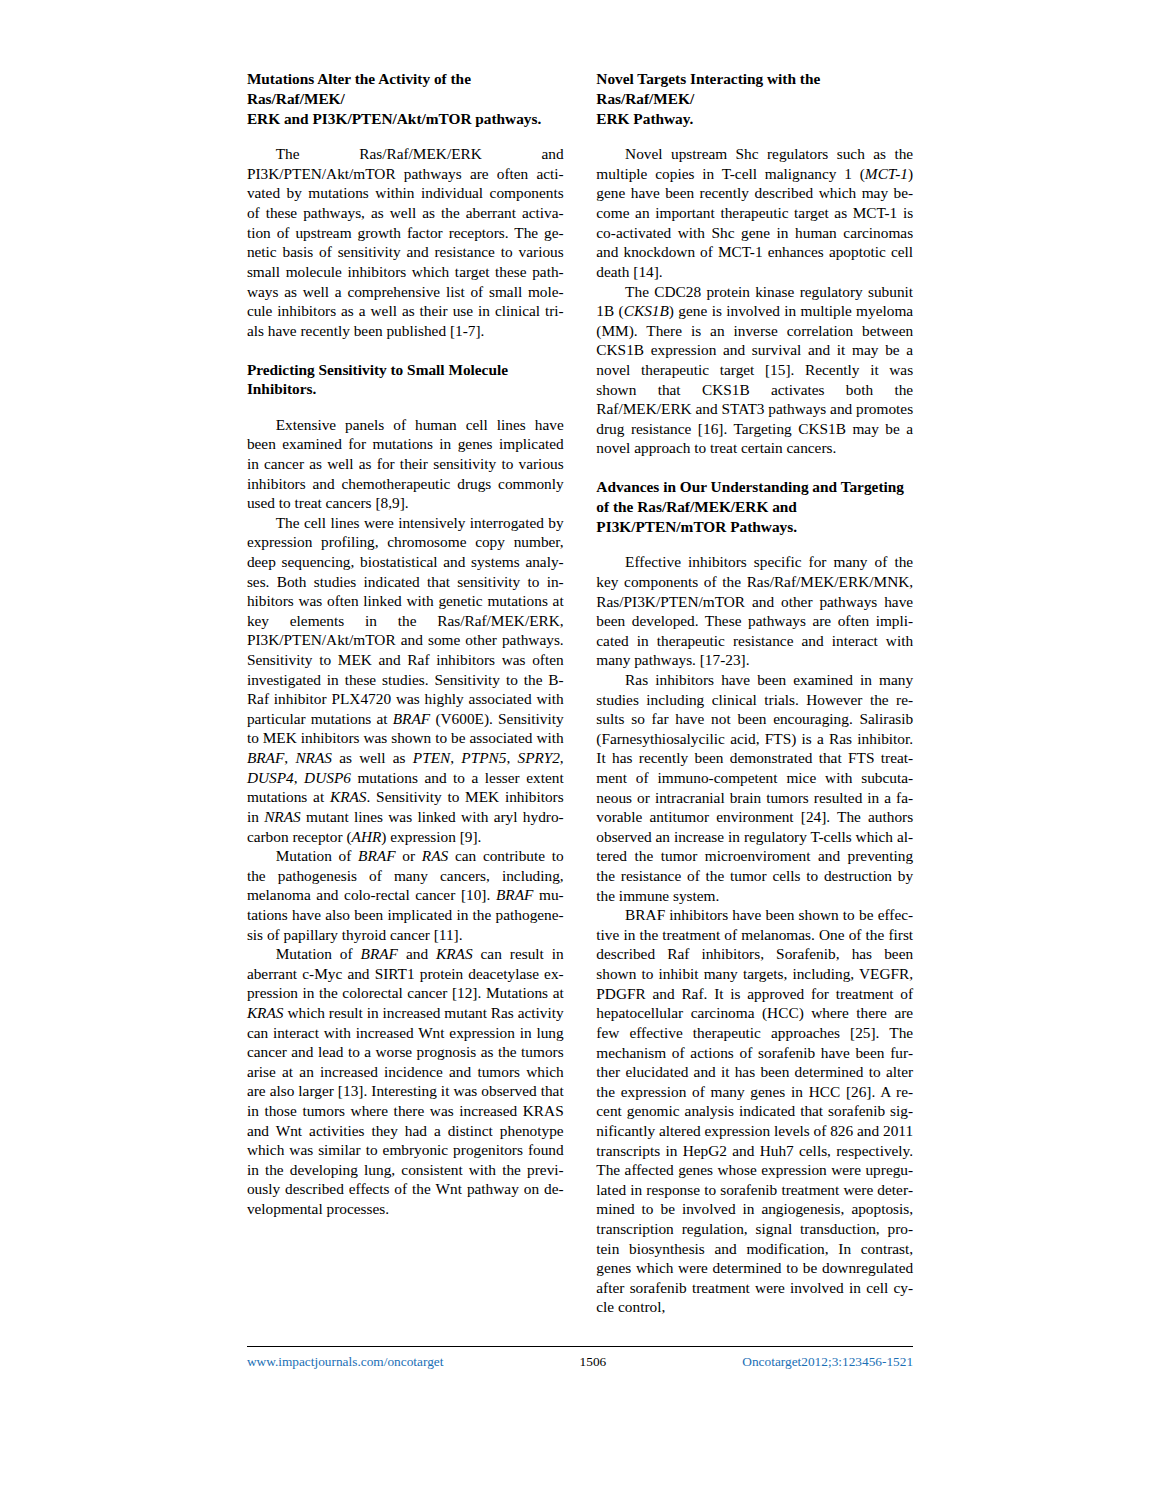Mutations Alter the Activity of the Ras/Raf/MEK/
ERK and PI3K/PTEN/Akt/mTOR pathways.
The Ras/Raf/MEK/ERK and PI3K/PTEN/Akt/mTOR pathways are often activated by mutations within individual components of these pathways, as well as the aberrant activation of upstream growth factor receptors. The genetic basis of sensitivity and resistance to various small molecule inhibitors which target these pathways as well a comprehensive list of small molecule inhibitors as a well as their use in clinical trials have recently been published [1-7].
Predicting Sensitivity to Small Molecule Inhibitors.
Extensive panels of human cell lines have been examined for mutations in genes implicated in cancer as well as for their sensitivity to various inhibitors and chemotherapeutic drugs commonly used to treat cancers [8,9].
The cell lines were intensively interrogated by expression profiling, chromosome copy number, deep sequencing, biostatistical and systems analyses. Both studies indicated that sensitivity to inhibitors was often linked with genetic mutations at key elements in the Ras/Raf/MEK/ERK, PI3K/PTEN/Akt/mTOR and some other pathways. Sensitivity to MEK and Raf inhibitors was often investigated in these studies. Sensitivity to the B-Raf inhibitor PLX4720 was highly associated with particular mutations at BRAF (V600E). Sensitivity to MEK inhibitors was shown to be associated with BRAF, NRAS as well as PTEN, PTPN5, SPRY2, DUSP4, DUSP6 mutations and to a lesser extent mutations at KRAS. Sensitivity to MEK inhibitors in NRAS mutant lines was linked with aryl hydrocarbon receptor (AHR) expression [9].
Mutation of BRAF or RAS can contribute to the pathogenesis of many cancers, including, melanoma and colo-rectal cancer [10]. BRAF mutations have also been implicated in the pathogenesis of papillary thyroid cancer [11].
Mutation of BRAF and KRAS can result in aberrant c-Myc and SIRT1 protein deacetylase expression in the colorectal cancer [12]. Mutations at KRAS which result in increased mutant Ras activity can interact with increased Wnt expression in lung cancer and lead to a worse prognosis as the tumors arise at an increased incidence and tumors which are also larger [13]. Interesting it was observed that in those tumors where there was increased KRAS and Wnt activities they had a distinct phenotype which was similar to embryonic progenitors found in the developing lung, consistent with the previously described effects of the Wnt pathway on developmental processes.
Novel Targets Interacting with the Ras/Raf/MEK/
ERK Pathway.
Novel upstream Shc regulators such as the multiple copies in T-cell malignancy 1 (MCT-1) gene have been recently described which may become an important therapeutic target as MCT-1 is co-activated with Shc gene in human carcinomas and knockdown of MCT-1 enhances apoptotic cell death [14].
The CDC28 protein kinase regulatory subunit 1B (CKS1B) gene is involved in multiple myeloma (MM). There is an inverse correlation between CKS1B expression and survival and it may be a novel therapeutic target [15]. Recently it was shown that CKS1B activates both the Raf/MEK/ERK and STAT3 pathways and promotes drug resistance [16]. Targeting CKS1B may be a novel approach to treat certain cancers.
Advances in Our Understanding and Targeting of the Ras/Raf/MEK/ERK and PI3K/PTEN/mTOR Pathways.
Effective inhibitors specific for many of the key components of the Ras/Raf/MEK/ERK/MNK, Ras/PI3K/PTEN/mTOR and other pathways have been developed. These pathways are often implicated in therapeutic resistance and interact with many pathways. [17-23].
Ras inhibitors have been examined in many studies including clinical trials. However the results so far have not been encouraging. Salirasib (Farnesythiosalycilic acid, FTS) is a Ras inhibitor. It has recently been demonstrated that FTS treatment of immuno-competent mice with subcutaneous or intracranial brain tumors resulted in a favorable antitumor environment [24]. The authors observed an increase in regulatory T-cells which altered the tumor microenviroment and preventing the resistance of the tumor cells to destruction by the immune system.
BRAF inhibitors have been shown to be effective in the treatment of melanomas. One of the first described Raf inhibitors, Sorafenib, has been shown to inhibit many targets, including, VEGFR, PDGFR and Raf. It is approved for treatment of hepatocellular carcinoma (HCC) where there are few effective therapeutic approaches [25]. The mechanism of actions of sorafenib have been further elucidated and it has been determined to alter the expression of many genes in HCC [26]. A recent genomic analysis indicated that sorafenib significantly altered expression levels of 826 and 2011 transcripts in HepG2 and Huh7 cells, respectively. The affected genes whose expression were upregulated in response to sorafenib treatment were determined to be involved in angiogenesis, apoptosis, transcription regulation, signal transduction, protein biosynthesis and modification, In contrast, genes which were determined to be downregulated after sorafenib treatment were involved in cell cycle control,
www.impactjournals.com/oncotarget 1506 Oncotarget2012;3:123456-1521